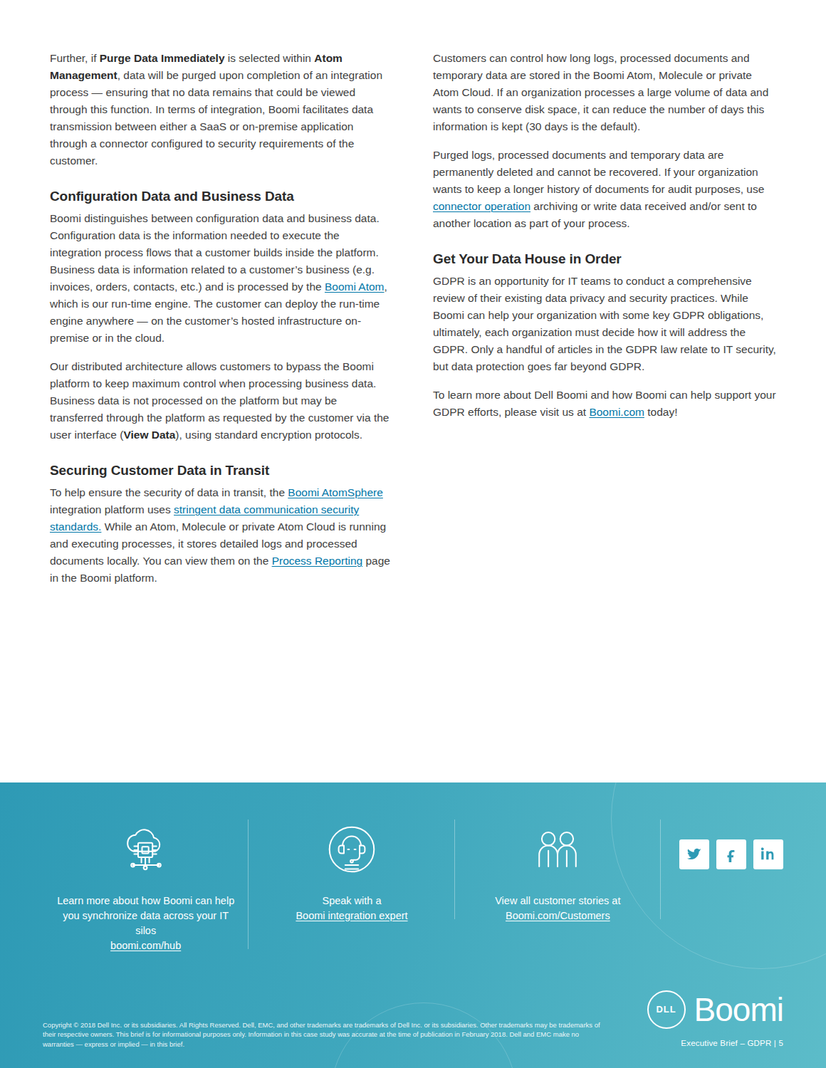Further, if Purge Data Immediately is selected within Atom Management, data will be purged upon completion of an integration process — ensuring that no data remains that could be viewed through this function. In terms of integration, Boomi facilitates data transmission between either a SaaS or on-premise application through a connector configured to security requirements of the customer.
Configuration Data and Business Data
Boomi distinguishes between configuration data and business data. Configuration data is the information needed to execute the integration process flows that a customer builds inside the platform. Business data is information related to a customer’s business (e.g. invoices, orders, contacts, etc.) and is processed by the Boomi Atom, which is our run-time engine. The customer can deploy the run-time engine anywhere — on the customer’s hosted infrastructure on-premise or in the cloud.
Our distributed architecture allows customers to bypass the Boomi platform to keep maximum control when processing business data. Business data is not processed on the platform but may be transferred through the platform as requested by the customer via the user interface (View Data), using standard encryption protocols.
Securing Customer Data in Transit
To help ensure the security of data in transit, the Boomi AtomSphere integration platform uses stringent data communication security standards. While an Atom, Molecule or private Atom Cloud is running and executing processes, it stores detailed logs and processed documents locally. You can view them on the Process Reporting page in the Boomi platform.
Customers can control how long logs, processed documents and temporary data are stored in the Boomi Atom, Molecule or private Atom Cloud. If an organization processes a large volume of data and wants to conserve disk space, it can reduce the number of days this information is kept (30 days is the default).
Purged logs, processed documents and temporary data are permanently deleted and cannot be recovered. If your organization wants to keep a longer history of documents for audit purposes, use connector operation archiving or write data received and/or sent to another location as part of your process.
Get Your Data House in Order
GDPR is an opportunity for IT teams to conduct a comprehensive review of their existing data privacy and security practices. While Boomi can help your organization with some key GDPR obligations, ultimately, each organization must decide how it will address the GDPR. Only a handful of articles in the GDPR law relate to IT security, but data protection goes far beyond GDPR.
To learn more about Dell Boomi and how Boomi can help support your GDPR efforts, please visit us at Boomi.com today!
Learn more about how Boomi can help you synchronize data across your IT silos
boomi.com/hub
Speak with a
Boomi integration expert
View all customer stories at
Boomi.com/Customers
Copyright © 2018 Dell Inc. or its subsidiaries. All Rights Reserved. Dell, EMC, and other trademarks are trademarks of Dell Inc. or its subsidiaries. Other trademarks may be trademarks of their respective owners. This brief is for informational purposes only. Information in this case study was accurate at the time of publication in February 2018. Dell and EMC make no warranties — express or implied — in this brief.
D​LL
Boomi
Executive Brief – GDPR | 5